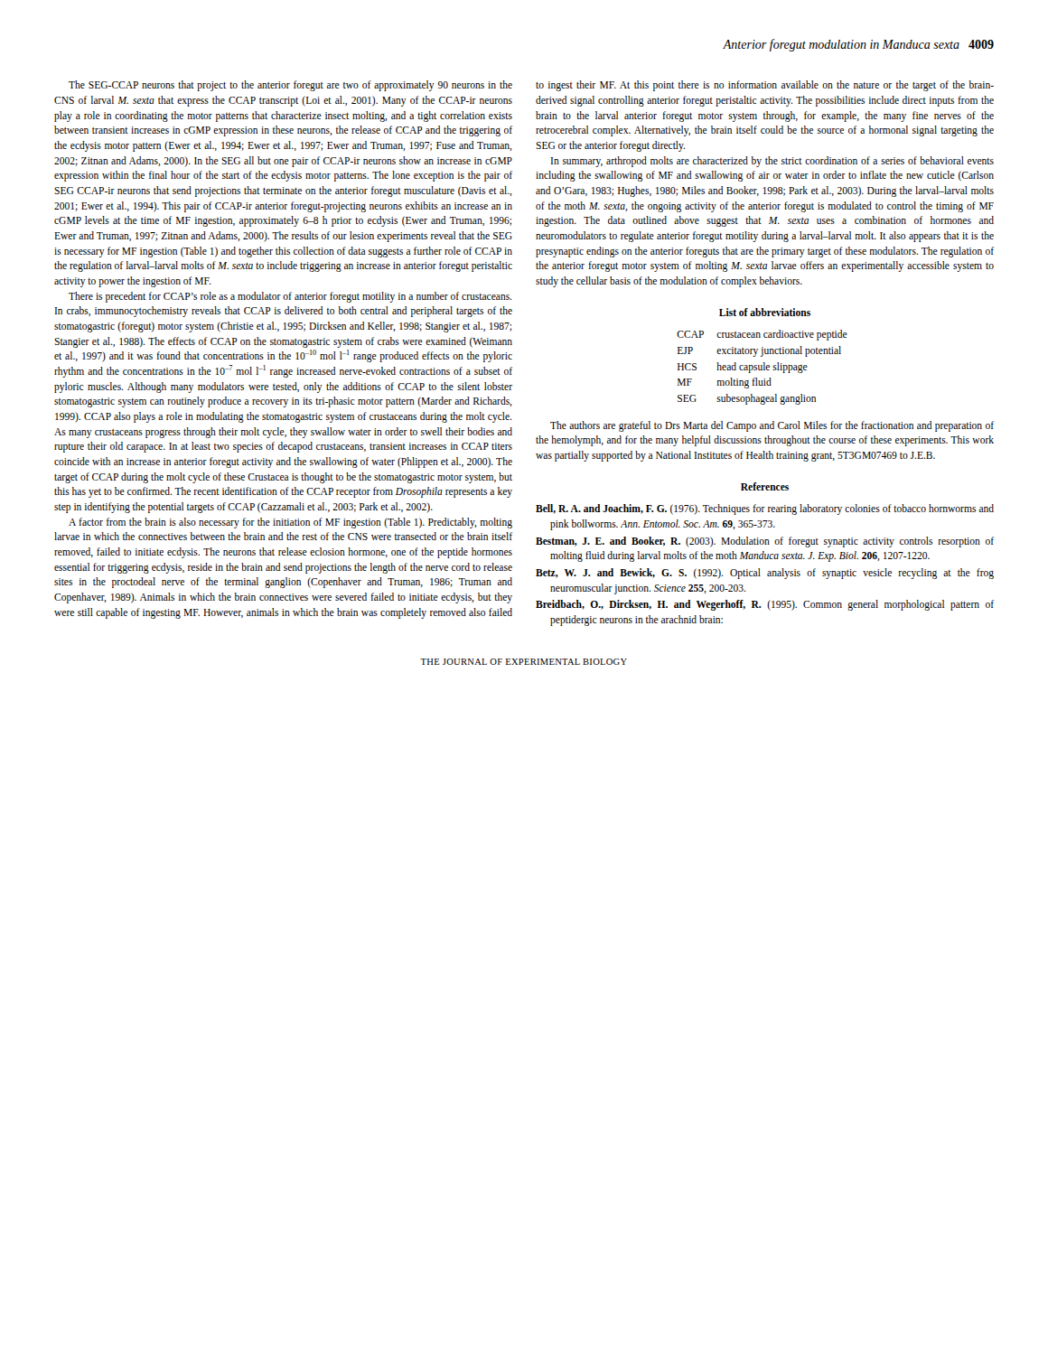Anterior foregut modulation in Manduca sexta 4009
The SEG-CCAP neurons that project to the anterior foregut are two of approximately 90 neurons in the CNS of larval M. sexta that express the CCAP transcript (Loi et al., 2001). Many of the CCAP-ir neurons play a role in coordinating the motor patterns that characterize insect molting, and a tight correlation exists between transient increases in cGMP expression in these neurons, the release of CCAP and the triggering of the ecdysis motor pattern (Ewer et al., 1994; Ewer et al., 1997; Ewer and Truman, 1997; Fuse and Truman, 2002; Zitnan and Adams, 2000). In the SEG all but one pair of CCAP-ir neurons show an increase in cGMP expression within the final hour of the start of the ecdysis motor patterns. The lone exception is the pair of SEG CCAP-ir neurons that send projections that terminate on the anterior foregut musculature (Davis et al., 2001; Ewer et al., 1994). This pair of CCAP-ir anterior foregut-projecting neurons exhibits an increase an in cGMP levels at the time of MF ingestion, approximately 6–8 h prior to ecdysis (Ewer and Truman, 1996; Ewer and Truman, 1997; Zitnan and Adams, 2000). The results of our lesion experiments reveal that the SEG is necessary for MF ingestion (Table 1) and together this collection of data suggests a further role of CCAP in the regulation of larval–larval molts of M. sexta to include triggering an increase in anterior foregut peristaltic activity to power the ingestion of MF.
There is precedent for CCAP’s role as a modulator of anterior foregut motility in a number of crustaceans. In crabs, immunocytochemistry reveals that CCAP is delivered to both central and peripheral targets of the stomatogastric (foregut) motor system (Christie et al., 1995; Dircksen and Keller, 1998; Stangier et al., 1987; Stangier et al., 1988). The effects of CCAP on the stomatogastric system of crabs were examined (Weimann et al., 1997) and it was found that concentrations in the 10–10 mol l–1 range produced effects on the pyloric rhythm and the concentrations in the 10–7 mol l–1 range increased nerve-evoked contractions of a subset of pyloric muscles. Although many modulators were tested, only the additions of CCAP to the silent lobster stomatogastric system can routinely produce a recovery in its tri-phasic motor pattern (Marder and Richards, 1999). CCAP also plays a role in modulating the stomatogastric system of crustaceans during the molt cycle. As many crustaceans progress through their molt cycle, they swallow water in order to swell their bodies and rupture their old carapace. In at least two species of decapod crustaceans, transient increases in CCAP titers coincide with an increase in anterior foregut activity and the swallowing of water (Phlippen et al., 2000). The target of CCAP during the molt cycle of these Crustacea is thought to be the stomatogastric motor system, but this has yet to be confirmed. The recent identification of the CCAP receptor from Drosophila represents a key step in identifying the potential targets of CCAP (Cazzamali et al., 2003; Park et al., 2002).
A factor from the brain is also necessary for the initiation of MF ingestion (Table 1). Predictably, molting larvae in which the connectives between the brain and the rest of the CNS were transected or the brain itself removed, failed to initiate ecdysis. The neurons that release eclosion hormone, one of the peptide hormones essential for triggering ecdysis, reside in the brain and send projections the length of the nerve cord to release sites in the proctodeal nerve of the terminal ganglion (Copenhaver and Truman, 1986; Truman and Copenhaver, 1989). Animals in which the brain connectives were severed failed to initiate ecdysis, but they were still capable of ingesting MF. However, animals in which the brain was completely removed also failed to ingest their MF. At this point there is no information available on the nature or the target of the brain-derived signal controlling anterior foregut peristaltic activity. The possibilities include direct inputs from the brain to the larval anterior foregut motor system through, for example, the many fine nerves of the retrocerebral complex. Alternatively, the brain itself could be the source of a hormonal signal targeting the SEG or the anterior foregut directly.
In summary, arthropod molts are characterized by the strict coordination of a series of behavioral events including the swallowing of MF and swallowing of air or water in order to inflate the new cuticle (Carlson and O’Gara, 1983; Hughes, 1980; Miles and Booker, 1998; Park et al., 2003). During the larval–larval molts of the moth M. sexta, the ongoing activity of the anterior foregut is modulated to control the timing of MF ingestion. The data outlined above suggest that M. sexta uses a combination of hormones and neuromodulators to regulate anterior foregut motility during a larval–larval molt. It also appears that it is the presynaptic endings on the anterior foreguts that are the primary target of these modulators. The regulation of the anterior foregut motor system of molting M. sexta larvae offers an experimentally accessible system to study the cellular basis of the modulation of complex behaviors.
List of abbreviations
| CCAP | crustacean cardioactive peptide |
| EJP | excitatory junctional potential |
| HCS | head capsule slippage |
| MF | molting fluid |
| SEG | subesophageal ganglion |
The authors are grateful to Drs Marta del Campo and Carol Miles for the fractionation and preparation of the hemolymph, and for the many helpful discussions throughout the course of these experiments. This work was partially supported by a National Institutes of Health training grant, 5T3GM07469 to J.E.B.
References
Bell, R. A. and Joachim, F. G. (1976). Techniques for rearing laboratory colonies of tobacco hornworms and pink bollworms. Ann. Entomol. Soc. Am. 69, 365-373.
Bestman, J. E. and Booker, R. (2003). Modulation of foregut synaptic activity controls resorption of molting fluid during larval molts of the moth Manduca sexta. J. Exp. Biol. 206, 1207-1220.
Betz, W. J. and Bewick, G. S. (1992). Optical analysis of synaptic vesicle recycling at the frog neuromuscular junction. Science 255, 200-203.
Breidbach, O., Dircksen, H. and Wegerhoff, R. (1995). Common general morphological pattern of peptidergic neurons in the arachnid brain:
THE JOURNAL OF EXPERIMENTAL BIOLOGY